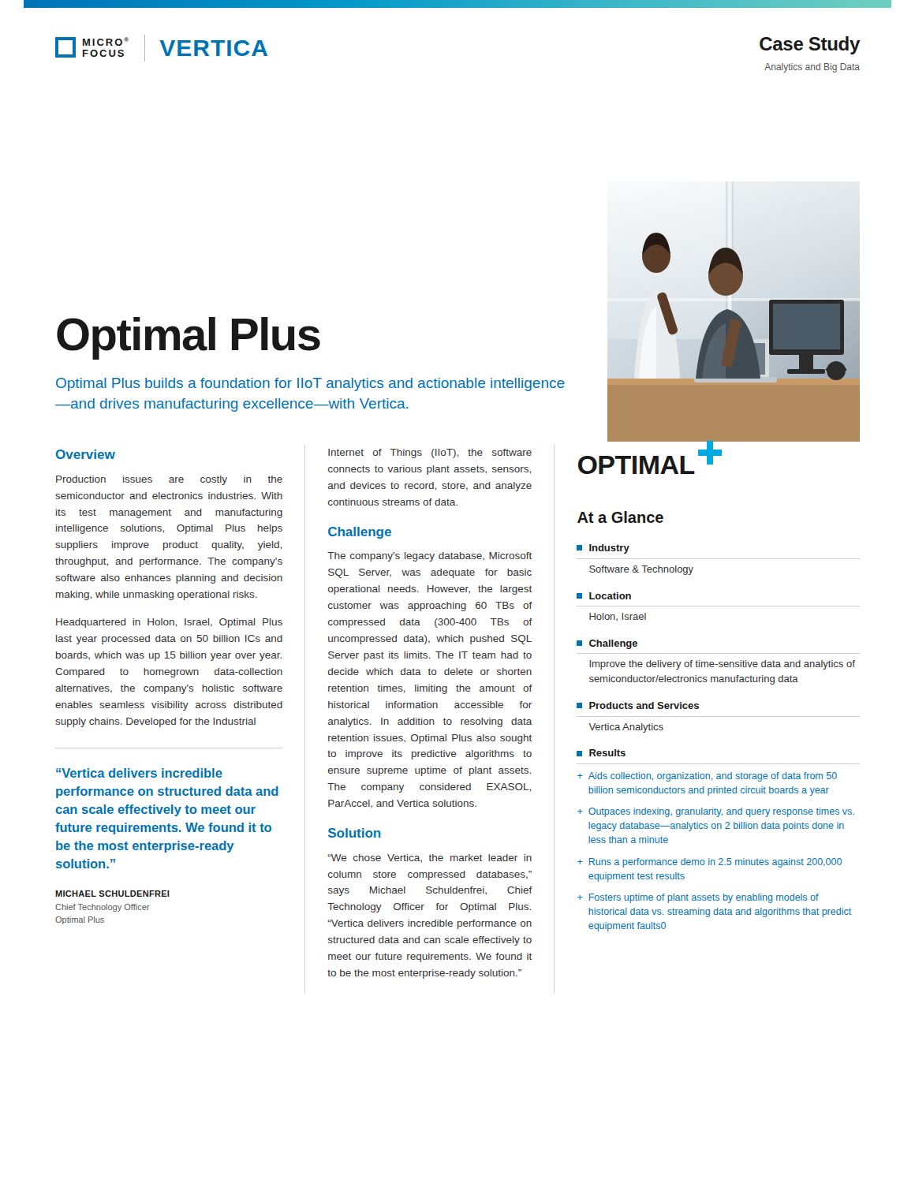MICRO®
FOCUS
VERTICA
Case Study
Analytics and Big Data
Optimal Plus
Optimal Plus builds a foundation for IIoT analytics and actionable intelligence—and drives manufacturing excellence—with Vertica.
Overview
Production issues are costly in the semiconductor and electronics industries. With its test management and manufacturing intelligence solutions, Optimal Plus helps suppliers improve product quality, yield, throughput, and performance. The company's software also enhances planning and decision making, while unmasking operational risks.
Headquartered in Holon, Israel, Optimal Plus last year processed data on 50 billion ICs and boards, which was up 15 billion year over year. Compared to homegrown data-collection alternatives, the company's holistic software enables seamless visibility across distributed supply chains. Developed for the Industrial
“Vertica delivers incredible performance on structured data and can scale effectively to meet our future requirements. We found it to be the most enterprise-ready solution.”
Michael Schuldenfrei
Chief Technology Officer
Optimal Plus
Internet of Things (IIoT), the software connects to various plant assets, sensors, and devices to record, store, and analyze continuous streams of data.
Challenge
The company's legacy database, Microsoft SQL Server, was adequate for basic operational needs. However, the largest customer was approaching 60 TBs of compressed data (300-400 TBs of uncompressed data), which pushed SQL Server past its limits. The IT team had to decide which data to delete or shorten retention times, limiting the amount of historical information accessible for analytics. In addition to resolving data retention issues, Optimal Plus also sought to improve its predictive algorithms to ensure supreme uptime of plant assets. The company considered EXASOL, ParAccel, and Vertica solutions.
Solution
“We chose Vertica, the market leader in column store compressed databases,” says Michael Schuldenfrei, Chief Technology Officer for Optimal Plus. “Vertica delivers incredible performance on structured data and can scale effectively to meet our future requirements. We found it to be the most enterprise-ready solution.”
OPTIMAL
At a Glance
Industry
Software & Technology
Location
Holon, Israel
Challenge
Improve the delivery of time-sensitive data and analytics of semiconductor/electronics manufacturing data
Products and Services
Vertica Analytics
Results
+Aids collection, organization, and storage of data from 50 billion semiconductors and printed circuit boards a year
+Outpaces indexing, granularity, and query response times vs. legacy database—analytics on 2 billion data points done in less than a minute
+Runs a performance demo in 2.5 minutes against 200,000 equipment test results
+Fosters uptime of plant assets by enabling models of historical data vs. streaming data and algorithms that predict equipment faults0